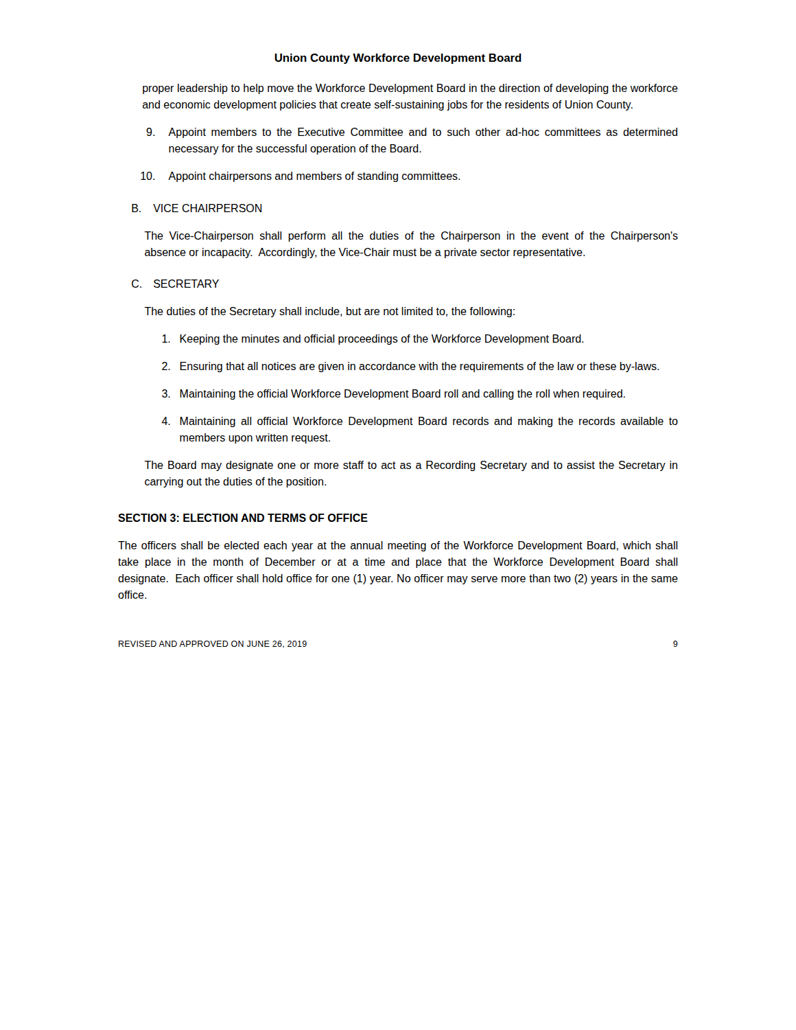Union County Workforce Development Board
proper leadership to help move the Workforce Development Board in the direction of developing the workforce and economic development policies that create self-sustaining jobs for the residents of Union County.
9. Appoint members to the Executive Committee and to such other ad-hoc committees as determined necessary for the successful operation of the Board.
10. Appoint chairpersons and members of standing committees.
B. VICE CHAIRPERSON
The Vice-Chairperson shall perform all the duties of the Chairperson in the event of the Chairperson's absence or incapacity. Accordingly, the Vice-Chair must be a private sector representative.
C. SECRETARY
The duties of the Secretary shall include, but are not limited to, the following:
1. Keeping the minutes and official proceedings of the Workforce Development Board.
2. Ensuring that all notices are given in accordance with the requirements of the law or these by-laws.
3. Maintaining the official Workforce Development Board roll and calling the roll when required.
4. Maintaining all official Workforce Development Board records and making the records available to members upon written request.
The Board may designate one or more staff to act as a Recording Secretary and to assist the Secretary in carrying out the duties of the position.
Section 3: Election and Terms of Office
The officers shall be elected each year at the annual meeting of the Workforce Development Board, which shall take place in the month of December or at a time and place that the Workforce Development Board shall designate. Each officer shall hold office for one (1) year. No officer may serve more than two (2) years in the same office.
REVISED AND APPROVED ON JUNE 26, 2019 9